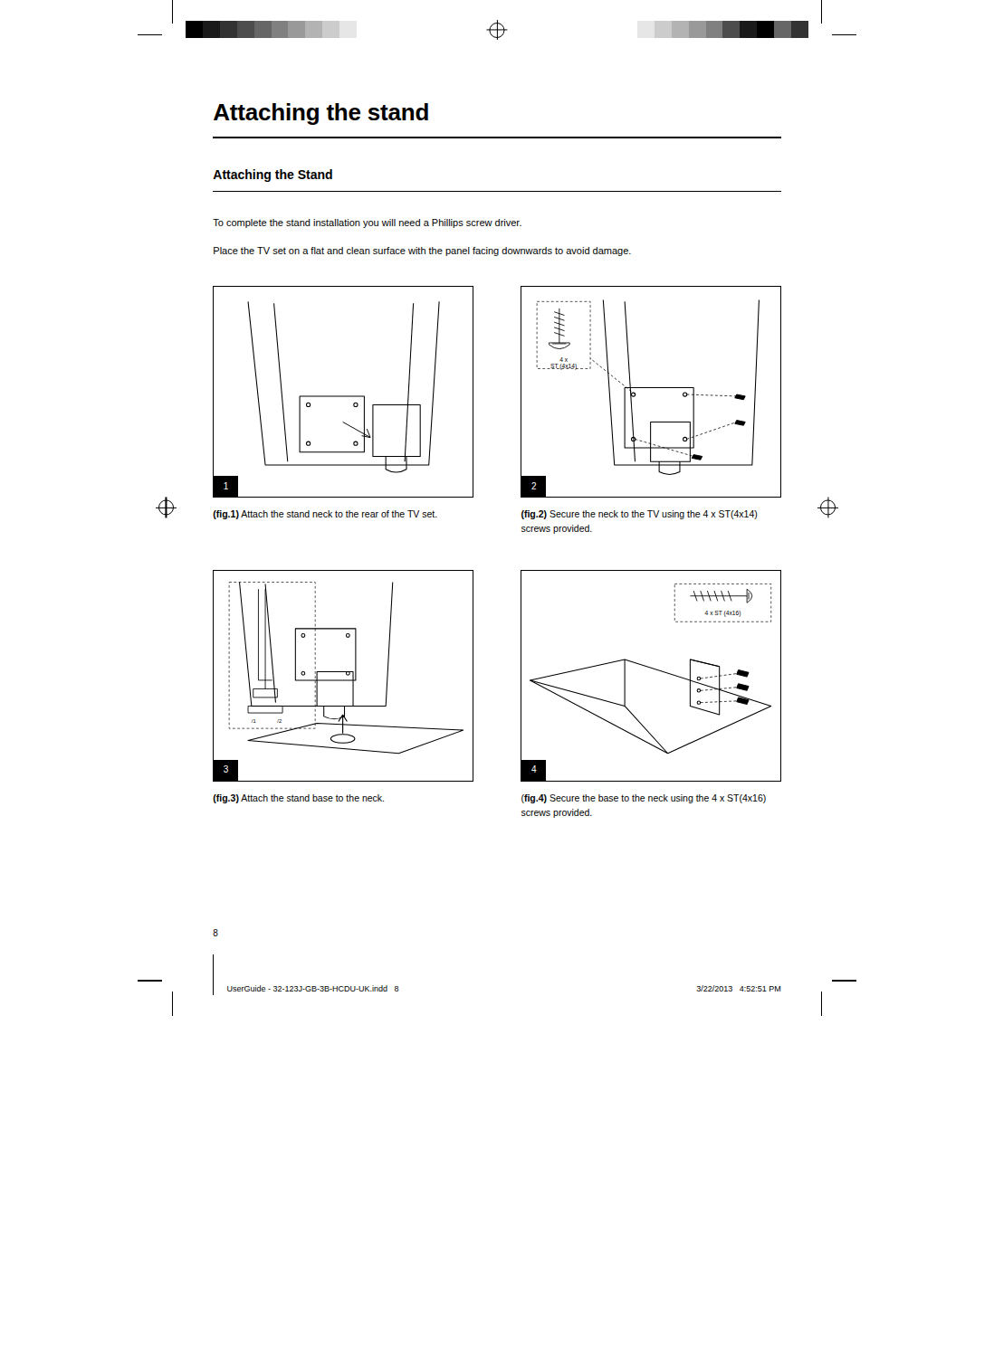Attaching the stand
Attaching the Stand
To complete the stand installation you will need a Phillips screw driver.
Place the TV set on a flat and clean surface with the panel facing downwards to avoid damage.
1
(fig.1) Attach the stand neck to the rear of the TV set.
4 x ST (4x14)
2
(fig.2) Secure the neck to the TV using the 4 x ST(4x14) screws provided.
/1 /2
3
(fig.3) Attach the stand base to the neck.
4 x ST (4x16)
4
(fig.4) Secure the base to the neck using the 4 x ST(4x16) screws provided.
8
UserGuide - 32-123J-GB-3B-HCDU-UK.indd 8 3/22/2013 4:52:51 PM